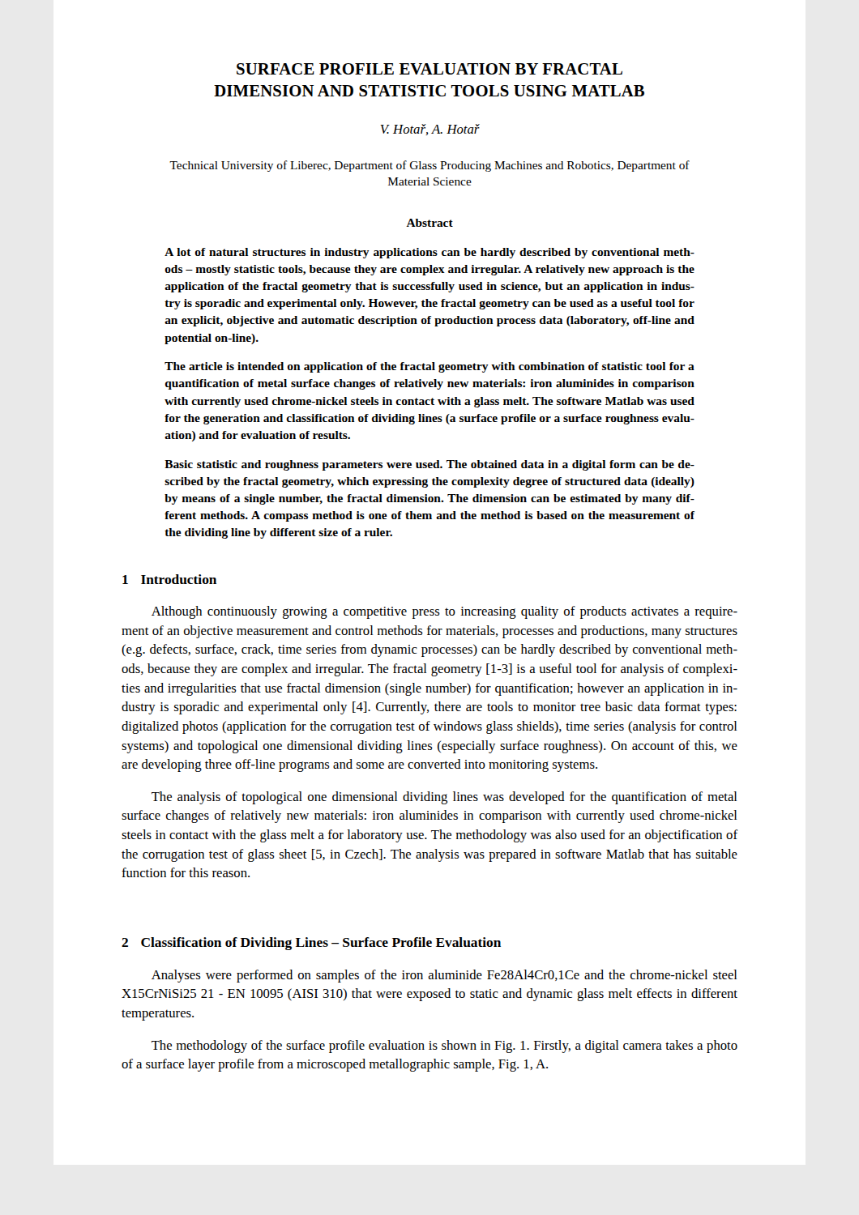Surface Profile Evaluation by Fractal
Dimension and Statistic Tools Using Matlab
V. Hotař, A. Hotař
Technical University of Liberec, Department of Glass Producing Machines and Robotics, Department of Material Science
Abstract
A lot of natural structures in industry applications can be hardly described by conventional methods – mostly statistic tools, because they are complex and irregular. A relatively new approach is the application of the fractal geometry that is successfully used in science, but an application in industry is sporadic and experimental only. However, the fractal geometry can be used as a useful tool for an explicit, objective and automatic description of production process data (laboratory, off-line and potential on-line).
The article is intended on application of the fractal geometry with combination of statistic tool for a quantification of metal surface changes of relatively new materials: iron aluminides in comparison with currently used chrome-nickel steels in contact with a glass melt. The software Matlab was used for the generation and classification of dividing lines (a surface profile or a surface roughness evaluation) and for evaluation of results.
Basic statistic and roughness parameters were used. The obtained data in a digital form can be described by the fractal geometry, which expressing the complexity degree of structured data (ideally) by means of a single number, the fractal dimension. The dimension can be estimated by many different methods. A compass method is one of them and the method is based on the measurement of the dividing line by different size of a ruler.
1 Introduction
Although continuously growing a competitive press to increasing quality of products activates a requirement of an objective measurement and control methods for materials, processes and productions, many structures (e.g. defects, surface, crack, time series from dynamic processes) can be hardly described by conventional methods, because they are complex and irregular. The fractal geometry [1-3] is a useful tool for analysis of complexities and irregularities that use fractal dimension (single number) for quantification; however an application in industry is sporadic and experimental only [4]. Currently, there are tools to monitor tree basic data format types: digitalized photos (application for the corrugation test of windows glass shields), time series (analysis for control systems) and topological one dimensional dividing lines (especially surface roughness). On account of this, we are developing three off-line programs and some are converted into monitoring systems.
The analysis of topological one dimensional dividing lines was developed for the quantification of metal surface changes of relatively new materials: iron aluminides in comparison with currently used chrome-nickel steels in contact with the glass melt a for laboratory use. The methodology was also used for an objectification of the corrugation test of glass sheet [5, in Czech]. The analysis was prepared in software Matlab that has suitable function for this reason.
2 Classification of Dividing Lines – Surface Profile Evaluation
Analyses were performed on samples of the iron aluminide Fe28Al4Cr0,1Ce and the chrome-nickel steel X15CrNiSi25 21 - EN 10095 (AISI 310) that were exposed to static and dynamic glass melt effects in different temperatures.
The methodology of the surface profile evaluation is shown in Fig. 1. Firstly, a digital camera takes a photo of a surface layer profile from a microscoped metallographic sample, Fig. 1, A.